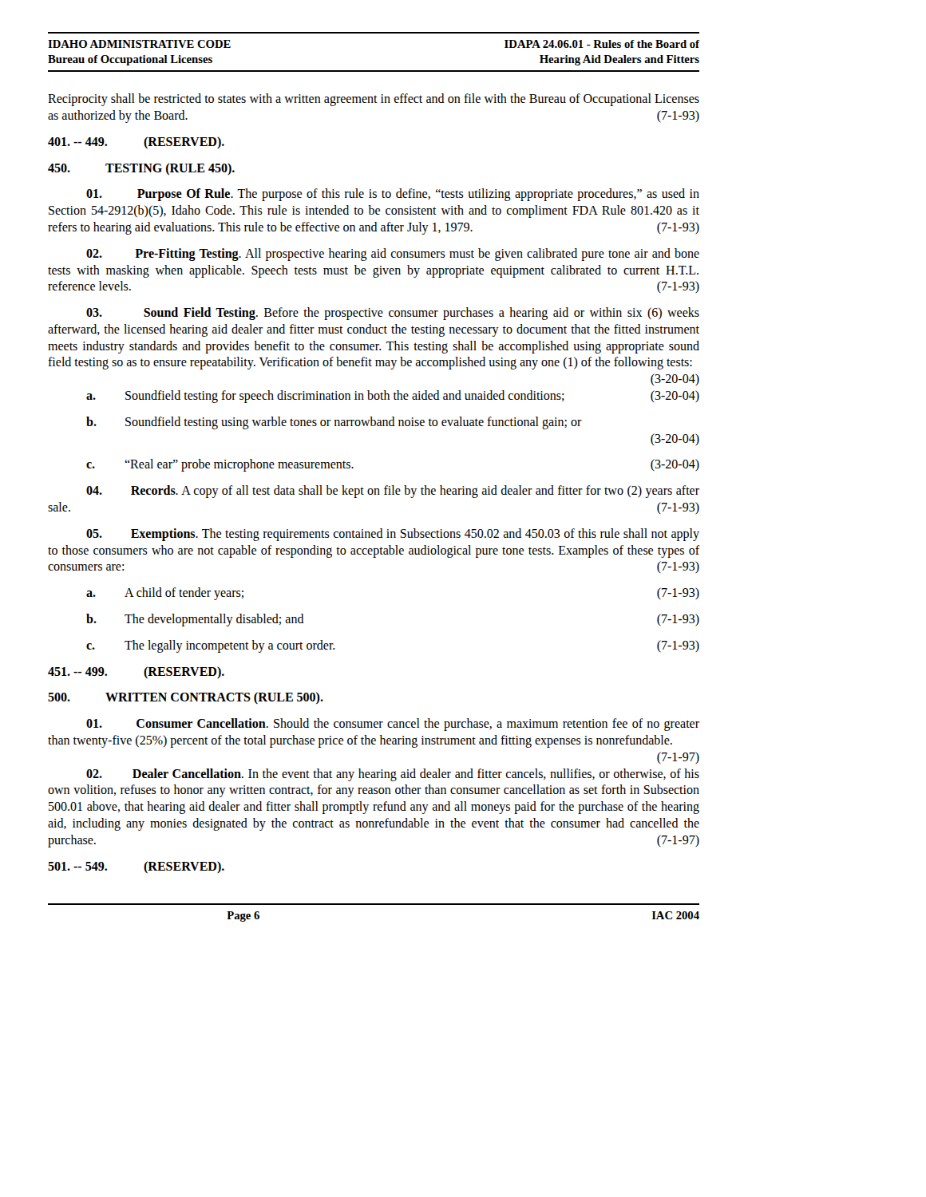| IDAHO ADMINISTRATIVE CODE | IDAPA 24.06.01 - Rules of the Board of |
| Bureau of Occupational Licenses | Hearing Aid Dealers and Fitters |
Reciprocity shall be restricted to states with a written agreement in effect and on file with the Bureau of Occupational Licenses as authorized by the Board.(7-1-93)
401. -- 449.(RESERVED).
450. TESTING (RULE 450).
01. Purpose Of Rule. The purpose of this rule is to define, “tests utilizing appropriate procedures,” as used in Section 54-2912(b)(5), Idaho Code. This rule is intended to be consistent with and to compliment FDA Rule 801.420 as it refers to hearing aid evaluations. This rule to be effective on and after July 1, 1979.(7-1-93)
02. Pre-Fitting Testing. All prospective hearing aid consumers must be given calibrated pure tone air and bone tests with masking when applicable. Speech tests must be given by appropriate equipment calibrated to current H.T.L. reference levels.(7-1-93)
03. Sound Field Testing. Before the prospective consumer purchases a hearing aid or within six (6) weeks afterward, the licensed hearing aid dealer and fitter must conduct the testing necessary to document that the fitted instrument meets industry standards and provides benefit to the consumer. This testing shall be accomplished using appropriate sound field testing so as to ensure repeatability. Verification of benefit may be accomplished using any one (1) of the following tests:(3-20-04)
a. Soundfield testing for speech discrimination in both the aided and unaided conditions;(3-20-04)
b. Soundfield testing using warble tones or narrowband noise to evaluate functional gain; or
(3-20-04)
c.“Real ear” probe microphone measurements.(3-20-04)
04. Records. A copy of all test data shall be kept on file by the hearing aid dealer and fitter for two (2) years after sale.(7-1-93)
05. Exemptions. The testing requirements contained in Subsections 450.02 and 450.03 of this rule shall not apply to those consumers who are not capable of responding to acceptable audiological pure tone tests. Examples of these types of consumers are:(7-1-93)
a. A child of tender years;(7-1-93)
b. The developmentally disabled; and(7-1-93)
c. The legally incompetent by a court order.(7-1-93)
451. -- 499.(RESERVED).
500. WRITTEN CONTRACTS (RULE 500).
01. Consumer Cancellation. Should the consumer cancel the purchase, a maximum retention fee of no greater than twenty-five (25%) percent of the total purchase price of the hearing instrument and fitting expenses is nonrefundable.(7-1-97)
02. Dealer Cancellation. In the event that any hearing aid dealer and fitter cancels, nullifies, or otherwise, of his own volition, refuses to honor any written contract, for any reason other than consumer cancellation as set forth in Subsection 500.01 above, that hearing aid dealer and fitter shall promptly refund any and all moneys paid for the purchase of the hearing aid, including any monies designated by the contract as nonrefundable in the event that the consumer had cancelled the purchase.(7-1-97)
501. -- 549.(RESERVED).
| Page 6 | IAC 2004 |